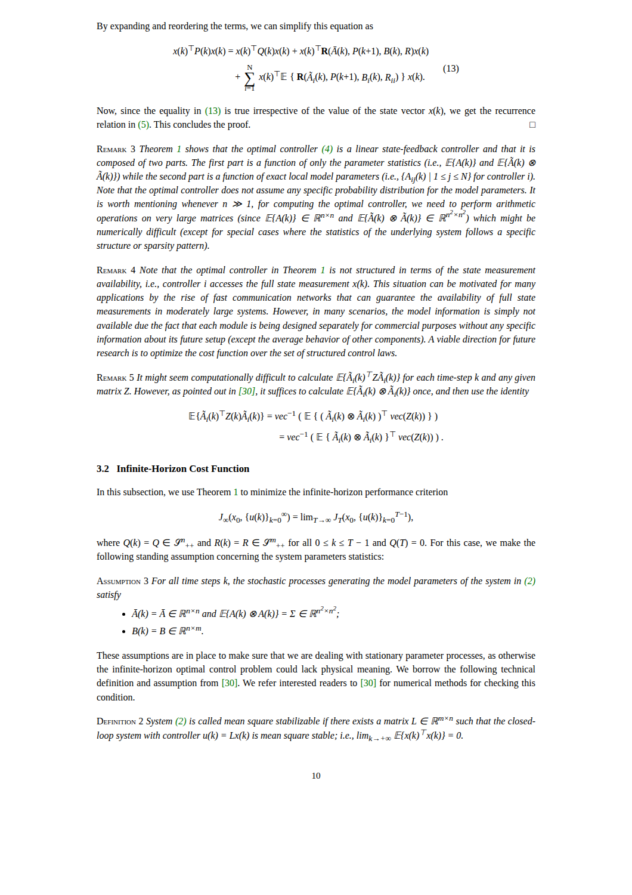By expanding and reordering the terms, we can simplify this equation as
x(k)⊤P(k)x(k) = x(k)⊤Q(k)x(k) + x(k)⊤R(Ā(k), P(k+1), B(k), R)x(k)
+ N∑i=1 x(k)⊤𝔼 { R(Ãi(k), P(k+1), Bi(k), Rii) } x(k).
(13)
Now, since the equality in (13) is true irrespective of the value of the state vector x(k), we get the recurrence relation in (5). This concludes the proof. □
Remark 3 Theorem 1 shows that the optimal controller (4) is a linear state-feedback controller and that it is composed of two parts. The first part is a function of only the parameter statistics (i.e., 𝔼{A(k)} and 𝔼{Ã(k) ⊗ Ã(k)}) while the second part is a function of exact local model parameters (i.e., {Aij(k) | 1 ≤ j ≤ N} for controller i). Note that the optimal controller does not assume any specific probability distribution for the model parameters. It is worth mentioning whenever n ≫ 1, for computing the optimal controller, we need to perform arithmetic operations on very large matrices (since 𝔼{A(k)} ∈ ℝn×n and 𝔼{Ã(k) ⊗ Ã(k)} ∈ ℝn2×n2) which might be numerically difficult (except for special cases where the statistics of the underlying system follows a specific structure or sparsity pattern).
Remark 4 Note that the optimal controller in Theorem 1 is not structured in terms of the state measurement availability, i.e., controller i accesses the full state measurement x(k). This situation can be motivated for many applications by the rise of fast communication networks that can guarantee the availability of full state measurements in moderately large systems. However, in many scenarios, the model information is simply not available due the fact that each module is being designed separately for commercial purposes without any specific information about its future setup (except the average behavior of other components). A viable direction for future research is to optimize the cost function over the set of structured control laws.
Remark 5 It might seem computationally difficult to calculate 𝔼{Ãi(k)⊤ZÃi(k)} for each time-step k and any given matrix Z. However, as pointed out in [30], it suffices to calculate 𝔼{Ãi(k) ⊗ Ãi(k)} once, and then use the identity
𝔼{Ãi(k)⊤Z(k)Ãi(k)} = vec−1 ( 𝔼 { ( Ãi(k) ⊗ Ãi(k) )⊤ vec(Z(k)) } )
= vec−1 ( 𝔼 { Ãi(k) ⊗ Ãi(k) }⊤ vec(Z(k)) ) .
3.2 Infinite-Horizon Cost Function
In this subsection, we use Theorem 1 to minimize the infinite-horizon performance criterion
J∞(x0, {u(k)}k=0∞) = limT→∞ JT(x0, {u(k)}k=0T−1),
where Q(k) = Q ∈ 𝒮n++ and R(k) = R ∈ 𝒮m++ for all 0 ≤ k ≤ T − 1 and Q(T) = 0. For this case, we make the following standing assumption concerning the system parameters statistics:
Assumption 3 For all time steps k, the stochastic processes generating the model parameters of the system in (2) satisfy
Ā(k) = Ā ∈ ℝn×n and 𝔼{A(k) ⊗ A(k)} = Σ ∈ ℝn2×n2;
B(k) = B ∈ ℝn×m.
These assumptions are in place to make sure that we are dealing with stationary parameter processes, as otherwise the infinite-horizon optimal control problem could lack physical meaning. We borrow the following technical definition and assumption from [30]. We refer interested readers to [30] for numerical methods for checking this condition.
Definition 2 System (2) is called mean square stabilizable if there exists a matrix L ∈ ℝm×n such that the closed-loop system with controller u(k) = Lx(k) is mean square stable; i.e., limk→+∞ 𝔼{x(k)⊤x(k)} = 0.
10